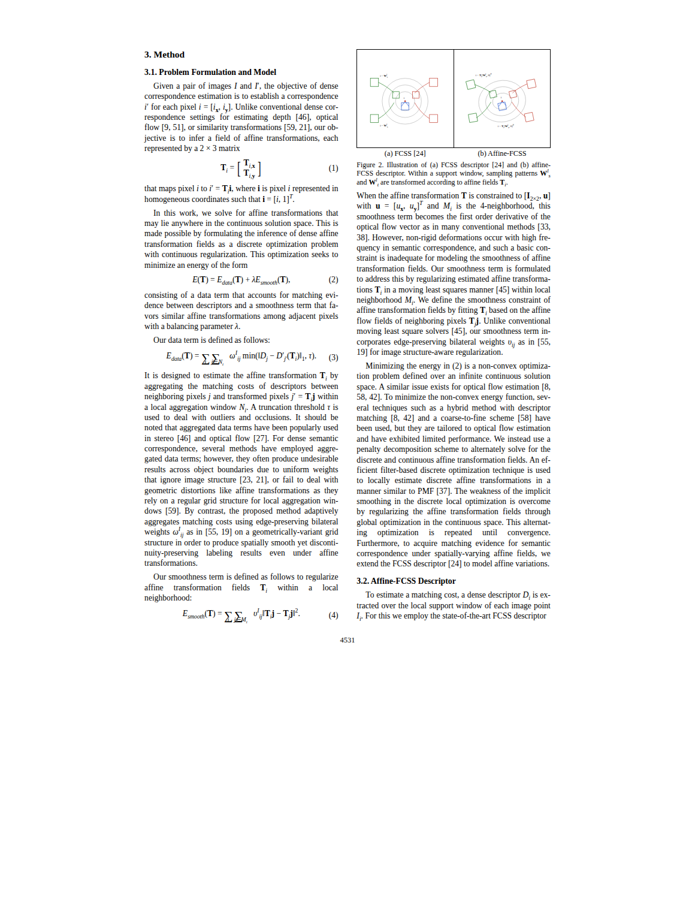3. Method
3.1. Problem Formulation and Model
Given a pair of images I and I′, the objective of dense correspondence estimation is to establish a correspondence i′ for each pixel i = [ix, iy]. Unlike conventional dense correspondence settings for estimating depth [46], optical flow [9, 51], or similarity transformations [59, 21], our objective is to infer a field of affine transformations, each represented by a 2 × 3 matrix
Ti = [ Ti,x Ti,y ] (1)
that maps pixel i to i′ = Tii, where i is pixel i represented in homogeneous coordinates such that i = [i, 1]T.
In this work, we solve for affine transformations that may lie anywhere in the continuous solution space. This is made possible by formulating the inference of dense affine transformation fields as a discrete optimization problem with continuous regularization. This optimization seeks to minimize an energy of the form
E(T) = Edata(T) + λEsmooth(T), (2)
consisting of a data term that accounts for matching evidence between descriptors and a smoothness term that favors similar affine transformations among adjacent pixels with a balancing parameter λ.
Our data term is defined as follows:
Edata(T) = ∑i ∑j∈Ni ωIij min(‖Dj − D′j′(Ti)‖1, τ). (3)
It is designed to estimate the affine transformation Ti by aggregating the matching costs of descriptors between neighboring pixels j and transformed pixels j′ = Tij within a local aggregation window Ni. A truncation threshold τ is used to deal with outliers and occlusions. It should be noted that aggregated data terms have been popularly used in stereo [46] and optical flow [27]. For dense semantic correspondence, several methods have employed aggregated data terms; however, they often produce undesirable results across object boundaries due to uniform weights that ignore image structure [23, 21], or fail to deal with geometric distortions like affine transformations as they rely on a regular grid structure for local aggregation windows [59]. By contrast, the proposed method adaptively aggregates matching costs using edge-preserving bilateral weights ωIij as in [55, 19] on a geometrically-variant grid structure in order to produce spatially smooth yet discontinuity-preserving labeling results even under affine transformations.
Our smoothness term is defined as follows to regularize affine transformation fields Ti within a local neighborhood:
Esmooth(T) = ∑i ∑j∈Mi υIij‖Tij − Tjj‖2. (4)
i − Wlt i − Wls i
i − Ti[Wlt, 0]T i − Ti[Wls, 0]T i
(a) FCSS [24]
(b) Affine-FCSS
Figure 2. Illustration of (a) FCSS descriptor [24] and (b) affine-FCSS descriptor. Within a support window, sampling patterns Wls and Wlt are transformed according to affine fields Ti.
When the affine transformation T is constrained to [I2×2, u] with u = [ux, uy]T and Mi is the 4-neighborhood, this smoothness term becomes the first order derivative of the optical flow vector as in many conventional methods [33, 38]. However, non-rigid deformations occur with high frequency in semantic correspondence, and such a basic constraint is inadequate for modeling the smoothness of affine transformation fields. Our smoothness term is formulated to address this by regularizing estimated affine transformations Ti in a moving least squares manner [45] within local neighborhood Mi. We define the smoothness constraint of affine transformation fields by fitting Ti based on the affine flow fields of neighboring pixels Tjj. Unlike conventional moving least square solvers [45], our smoothness term incorporates edge-preserving bilateral weights υij as in [55, 19] for image structure-aware regularization.
Minimizing the energy in (2) is a non-convex optimization problem defined over an infinite continuous solution space. A similar issue exists for optical flow estimation [8, 58, 42]. To minimize the non-convex energy function, several techniques such as a hybrid method with descriptor matching [8, 42] and a coarse-to-fine scheme [58] have been used, but they are tailored to optical flow estimation and have exhibited limited performance. We instead use a penalty decomposition scheme to alternately solve for the discrete and continuous affine transformation fields. An efficient filter-based discrete optimization technique is used to locally estimate discrete affine transformations in a manner similar to PMF [37]. The weakness of the implicit smoothing in the discrete local optimization is overcome by regularizing the affine transformation fields through global optimization in the continuous space. This alternating optimization is repeated until convergence. Furthermore, to acquire matching evidence for semantic correspondence under spatially-varying affine fields, we extend the FCSS descriptor [24] to model affine variations.
3.2. Affine-FCSS Descriptor
To estimate a matching cost, a dense descriptor Di is extracted over the local support window of each image point Ii. For this we employ the state-of-the-art FCSS descriptor
4531